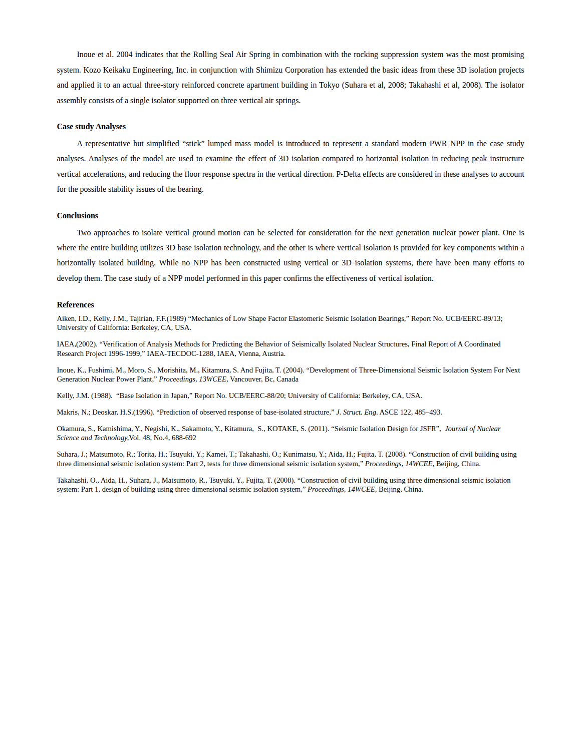Inoue et al. 2004 indicates that the Rolling Seal Air Spring in combination with the rocking suppression system was the most promising system. Kozo Keikaku Engineering, Inc. in conjunction with Shimizu Corporation has extended the basic ideas from these 3D isolation projects and applied it to an actual three-story reinforced concrete apartment building in Tokyo (Suhara et al, 2008; Takahashi et al, 2008). The isolator assembly consists of a single isolator supported on three vertical air springs.
Case study Analyses
A representative but simplified “stick” lumped mass model is introduced to represent a standard modern PWR NPP in the case study analyses. Analyses of the model are used to examine the effect of 3D isolation compared to horizontal isolation in reducing peak instructure vertical accelerations, and reducing the floor response spectra in the vertical direction. P-Delta effects are considered in these analyses to account for the possible stability issues of the bearing.
Conclusions
Two approaches to isolate vertical ground motion can be selected for consideration for the next generation nuclear power plant. One is where the entire building utilizes 3D base isolation technology, and the other is where vertical isolation is provided for key components within a horizontally isolated building. While no NPP has been constructed using vertical or 3D isolation systems, there have been many efforts to develop them. The case study of a NPP model performed in this paper confirms the effectiveness of vertical isolation.
References
Aiken, I.D., Kelly, J.M., Tajirian, F.F.(1989) “Mechanics of Low Shape Factor Elastomeric Seismic Isolation Bearings,” Report No. UCB/EERC-89/13; University of California: Berkeley, CA, USA.
IAEA,(2002). “Verification of Analysis Methods for Predicting the Behavior of Seismically Isolated Nuclear Structures, Final Report of A Coordinated Research Project 1996-1999,” IAEA-TECDOC-1288, IAEA, Vienna, Austria.
Inoue, K., Fushimi, M., Moro, S., Morishita, M., Kitamura, S. And Fujita, T. (2004). “Development of Three-Dimensional Seismic Isolation System For Next Generation Nuclear Power Plant,” Proceedings, 13WCEE, Vancouver, Bc, Canada
Kelly, J.M. (1988). “Base Isolation in Japan,” Report No. UCB/EERC-88/20; University of California: Berkeley, CA, USA.
Makris, N.; Deoskar, H.S.(1996). “Prediction of observed response of base-isolated structure,” J. Struct. Eng. ASCE 122, 485–493.
Okamura, S., Kamishima, Y., Negishi, K., Sakamoto, Y., Kitamura, S., KOTAKE, S. (2011). “Seismic Isolation Design for JSFR”, Journal of Nuclear Science and Technology, Vol. 48, No.4, 688-692
Suhara, J.; Matsumoto, R.; Torita, H.; Tsuyuki, Y.; Kamei, T.; Takahashi, O.; Kunimatsu, Y.; Aida, H.; Fujita, T. (2008). “Construction of civil building using three dimensional seismic isolation system: Part 2, tests for three dimensional seismic isolation system,” Proceedings, 14WCEE, Beijing, China.
Takahashi, O., Aida, H., Suhara, J., Matsumoto, R., Tsuyuki, Y., Fujita, T. (2008). “Construction of civil building using three dimensional seismic isolation system: Part 1, design of building using three dimensional seismic isolation system,” Proceedings, 14WCEE, Beijing, China.